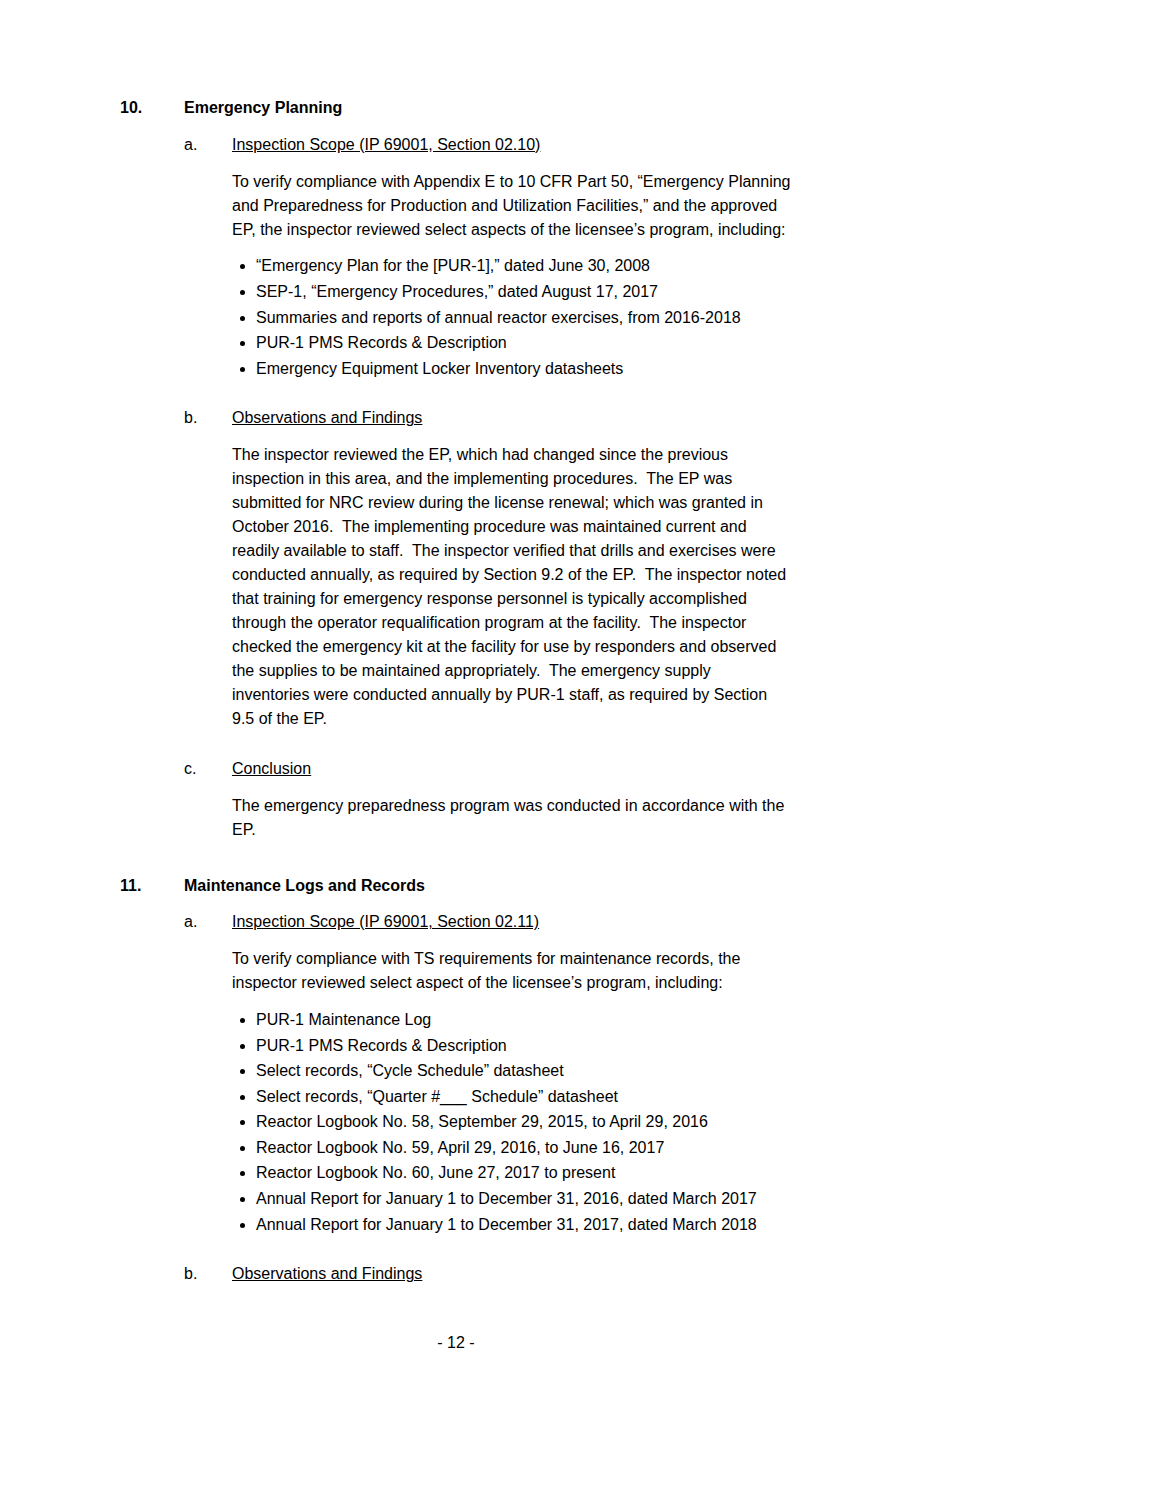10.
Emergency Planning
a.
Inspection Scope (IP 69001, Section 02.10)
To verify compliance with Appendix E to 10 CFR Part 50, “Emergency Planning and Preparedness for Production and Utilization Facilities,” and the approved EP, the inspector reviewed select aspects of the licensee’s program, including:
“Emergency Plan for the [PUR-1],” dated June 30, 2008
SEP-1, “Emergency Procedures,” dated August 17, 2017
Summaries and reports of annual reactor exercises, from 2016-2018
PUR-1 PMS Records & Description
Emergency Equipment Locker Inventory datasheets
b.
Observations and Findings
The inspector reviewed the EP, which had changed since the previous inspection in this area, and the implementing procedures. The EP was submitted for NRC review during the license renewal; which was granted in October 2016. The implementing procedure was maintained current and readily available to staff. The inspector verified that drills and exercises were conducted annually, as required by Section 9.2 of the EP. The inspector noted that training for emergency response personnel is typically accomplished through the operator requalification program at the facility. The inspector checked the emergency kit at the facility for use by responders and observed the supplies to be maintained appropriately. The emergency supply inventories were conducted annually by PUR-1 staff, as required by Section 9.5 of the EP.
c.
Conclusion
The emergency preparedness program was conducted in accordance with the EP.
11.
Maintenance Logs and Records
a.
Inspection Scope (IP 69001, Section 02.11)
To verify compliance with TS requirements for maintenance records, the inspector reviewed select aspect of the licensee’s program, including:
PUR-1 Maintenance Log
PUR-1 PMS Records & Description
Select records, “Cycle Schedule” datasheet
Select records, “Quarter #___ Schedule” datasheet
Reactor Logbook No. 58, September 29, 2015, to April 29, 2016
Reactor Logbook No. 59, April 29, 2016, to June 16, 2017
Reactor Logbook No. 60, June 27, 2017 to present
Annual Report for January 1 to December 31, 2016, dated March 2017
Annual Report for January 1 to December 31, 2017, dated March 2018
b.
Observations and Findings
- 12 -